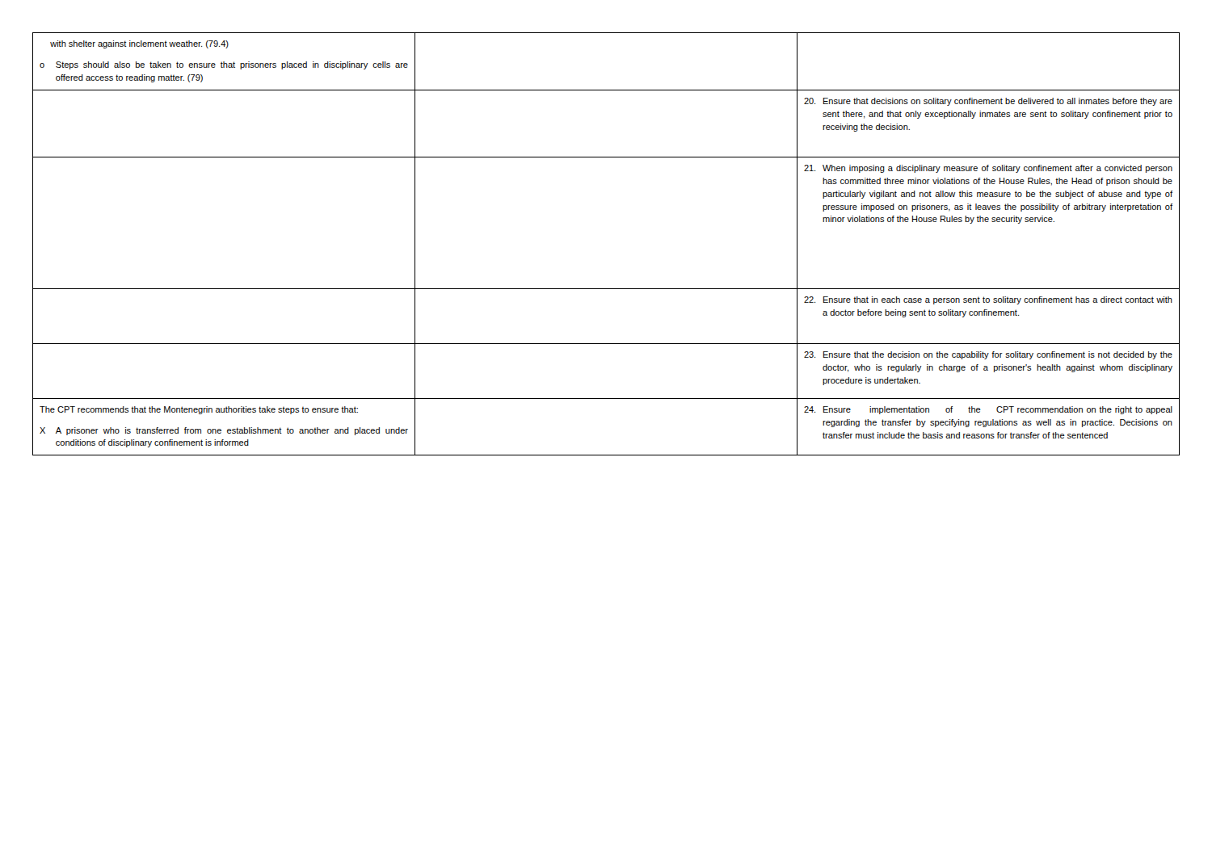| with shelter against inclement weather. (79.4) o Steps should also be taken to ensure that prisoners placed in disciplinary cells are offered access to reading matter. (79) | | |
| | | 20. Ensure that decisions on solitary confinement be delivered to all inmates before they are sent there, and that only exceptionally inmates are sent to solitary confinement prior to receiving the decision. |
| | | 21. When imposing a disciplinary measure of solitary confinement after a convicted person has committed three minor violations of the House Rules, the Head of prison should be particularly vigilant and not allow this measure to be the subject of abuse and type of pressure imposed on prisoners, as it leaves the possibility of arbitrary interpretation of minor violations of the House Rules by the security service. |
| | | 22. Ensure that in each case a person sent to solitary confinement has a direct contact with a doctor before being sent to solitary confinement. |
| | | 23. Ensure that the decision on the capability for solitary confinement is not decided by the doctor, who is regularly in charge of a prisoner's health against whom disciplinary procedure is undertaken. |
| The CPT recommends that the Montenegrin authorities take steps to ensure that: X A prisoner who is transferred from one establishment to another and placed under conditions of disciplinary confinement is informed | | 24. Ensure implementation of the CPT recommendation on the right to appeal regarding the transfer by specifying regulations as well as in practice. Decisions on transfer must include the basis and reasons for transfer of the sentenced |